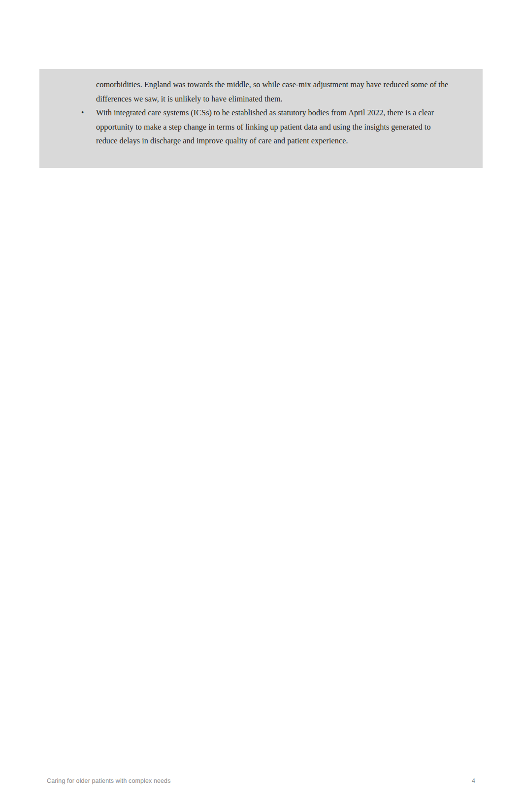comorbidities. England was towards the middle, so while case-mix adjustment may have reduced some of the differences we saw, it is unlikely to have eliminated them.
With integrated care systems (ICSs) to be established as statutory bodies from April 2022, there is a clear opportunity to make a step change in terms of linking up patient data and using the insights generated to reduce delays in discharge and improve quality of care and patient experience.
Caring for older patients with complex needs 4